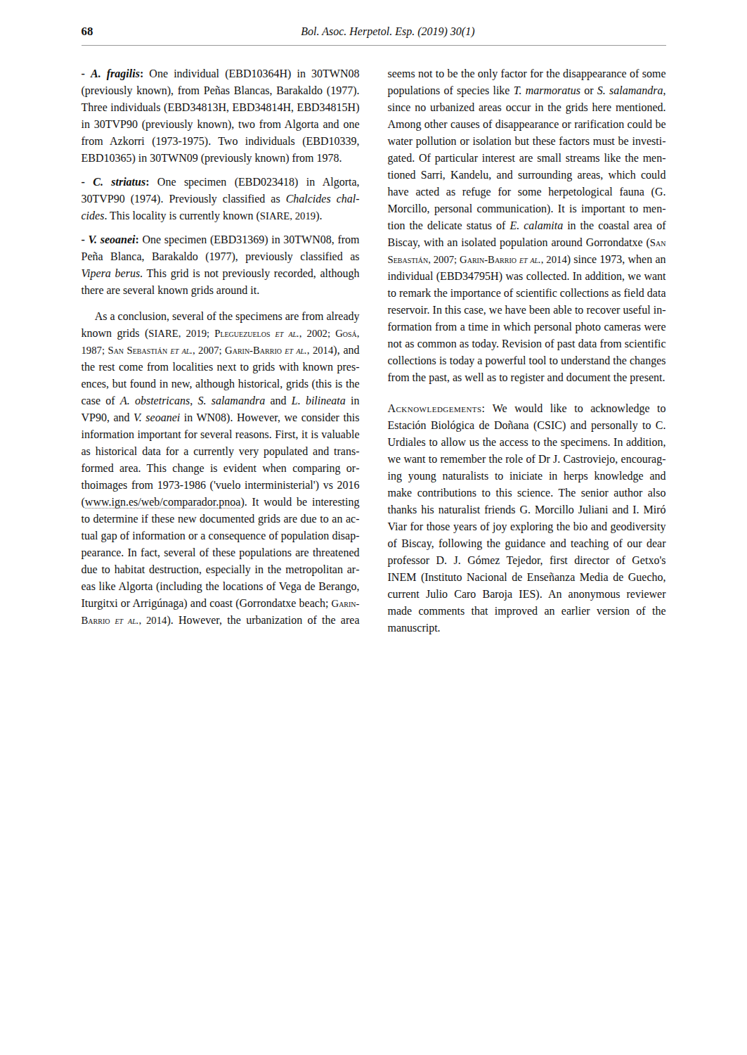68 Bol. Asoc. Herpetol. Esp. (2019) 30(1)
- A. fragilis: One individual (EBD10364H) in 30TWN08 (previously known), from Peñas Blancas, Barakaldo (1977). Three individuals (EBD34813H, EBD34814H, EBD34815H) in 30TVP90 (previously known), two from Algorta and one from Azkorri (1973-1975). Two individuals (EBD10339, EBD10365) in 30TWN09 (previously known) from 1978.
- C. striatus: One specimen (EBD023418) in Algorta, 30TVP90 (1974). Previously classified as Chalcides chalcides. This locality is currently known (SIARE, 2019).
- V. seoanei: One specimen (EBD31369) in 30TWN08, from Peña Blanca, Barakaldo (1977), previously classified as Vipera berus. This grid is not previously recorded, although there are several known grids around it.
As a conclusion, several of the specimens are from already known grids (SIARE, 2019; Pleguezuelos et al., 2002; Gosá, 1987; San Sebastián et al., 2007; Garin-Barrio et al., 2014), and the rest come from localities next to grids with known presences, but found in new, although historical, grids (this is the case of A. obstetricans, S. salamandra and L. bilineata in VP90, and V. seoanei in WN08). However, we consider this information important for several reasons. First, it is valuable as historical data for a currently very populated and transformed area. This change is evident when comparing orthoimages from 1973-1986 ('vuelo interministerial') vs 2016 (www.ign.es/web/comparador.pnoa). It would be interesting to determine if these new documented grids are due to an actual gap of information or a consequence of population disappearance. In fact, several of these populations are threatened due to habitat destruction, especially in the metropolitan areas like Algorta (including the locations of Vega de Berango, Iturgitxi or Arrigúnaga) and coast (Gorrondatxe beach; Garin-Barrio et al., 2014). However, the urbanization of the area seems not to be the only factor for the disappearance of some populations of species like T. marmoratus or S. salamandra, since no urbanized areas occur in the grids here mentioned. Among other causes of disappearance or rarification could be water pollution or isolation but these factors must be investigated. Of particular interest are small streams like the mentioned Sarri, Kandelu, and surrounding areas, which could have acted as refuge for some herpetological fauna (G. Morcillo, personal communication). It is important to mention the delicate status of E. calamita in the coastal area of Biscay, with an isolated population around Gorrondatxe (San Sebastián, 2007; Garin-Barrio et al., 2014) since 1973, when an individual (EBD34795H) was collected. In addition, we want to remark the importance of scientific collections as field data reservoir. In this case, we have been able to recover useful information from a time in which personal photo cameras were not as common as today. Revision of past data from scientific collections is today a powerful tool to understand the changes from the past, as well as to register and document the present.
Acknowledgements: We would like to acknowledge to Estación Biológica de Doñana (CSIC) and personally to C. Urdiales to allow us the access to the specimens. In addition, we want to remember the role of Dr J. Castroviejo, encouraging young naturalists to iniciate in herps knowledge and make contributions to this science. The senior author also thanks his naturalist friends G. Morcillo Juliani and I. Miró Viar for those years of joy exploring the bio and geodiversity of Biscay, following the guidance and teaching of our dear professor D. J. Gómez Tejedor, first director of Getxo's INEM (Instituto Nacional de Enseñanza Media de Guecho, current Julio Caro Baroja IES). An anonymous reviewer made comments that improved an earlier version of the manuscript.